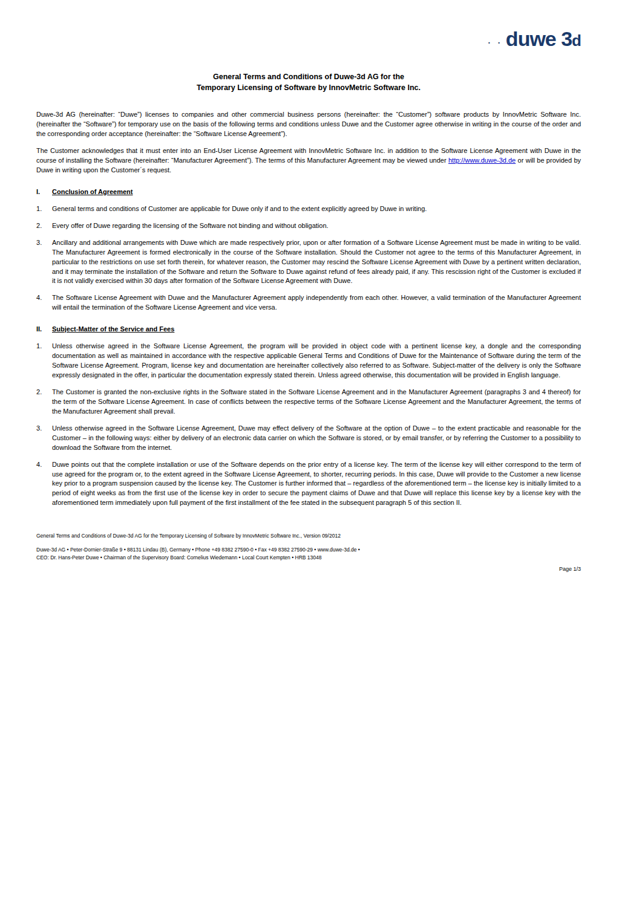· ·duwe 3d
General Terms and Conditions of Duwe-3d AG for the
Temporary Licensing of Software by InnovMetric Software Inc.
Duwe-3d AG (hereinafter: “Duwe”) licenses to companies and other commercial business persons (hereinafter: the “Customer”) software products by InnovMetric Software Inc. (hereinafter the “Software”) for temporary use on the basis of the following terms and conditions unless Duwe and the Customer agree otherwise in writing in the course of the order and the corresponding order acceptance (hereinafter: the “Software License Agreement”).
The Customer acknowledges that it must enter into an End-User License Agreement with InnovMetric Software Inc. in addition to the Software License Agreement with Duwe in the course of installing the Software (hereinafter: “Manufacturer Agreement”). The terms of this Manufacturer Agreement may be viewed under http://www.duwe-3d.de or will be provided by Duwe in writing upon the Customer´s request.
I. Conclusion of Agreement
General terms and conditions of Customer are applicable for Duwe only if and to the extent explicitly agreed by Duwe in writing.
Every offer of Duwe regarding the licensing of the Software not binding and without obligation.
Ancillary and additional arrangements with Duwe which are made respectively prior, upon or after formation of a Software License Agreement must be made in writing to be valid. The Manufacturer Agreement is formed electronically in the course of the Software installation. Should the Customer not agree to the terms of this Manufacturer Agreement, in particular to the restrictions on use set forth therein, for whatever reason, the Customer may rescind the Software License Agreement with Duwe by a pertinent written declaration, and it may terminate the installation of the Software and return the Software to Duwe against refund of fees already paid, if any. This rescission right of the Customer is excluded if it is not validly exercised within 30 days after formation of the Software License Agreement with Duwe.
The Software License Agreement with Duwe and the Manufacturer Agreement apply independently from each other. However, a valid termination of the Manufacturer Agreement will entail the termination of the Software License Agreement and vice versa.
II. Subject-Matter of the Service and Fees
Unless otherwise agreed in the Software License Agreement, the program will be provided in object code with a pertinent license key, a dongle and the corresponding documentation as well as maintained in accordance with the respective applicable General Terms and Conditions of Duwe for the Maintenance of Software during the term of the Software License Agreement. Program, license key and documentation are hereinafter collectively also referred to as Software. Subject-matter of the delivery is only the Software expressly designated in the offer, in particular the documentation expressly stated therein. Unless agreed otherwise, this documentation will be provided in English language.
The Customer is granted the non-exclusive rights in the Software stated in the Software License Agreement and in the Manufacturer Agreement (paragraphs 3 and 4 thereof) for the term of the Software License Agreement. In case of conflicts between the respective terms of the Software License Agreement and the Manufacturer Agreement, the terms of the Manufacturer Agreement shall prevail.
Unless otherwise agreed in the Software License Agreement, Duwe may effect delivery of the Software at the option of Duwe – to the extent practicable and reasonable for the Customer – in the following ways: either by delivery of an electronic data carrier on which the Software is stored, or by email transfer, or by referring the Customer to a possibility to download the Software from the internet.
Duwe points out that the complete installation or use of the Software depends on the prior entry of a license key. The term of the license key will either correspond to the term of use agreed for the program or, to the extent agreed in the Software License Agreement, to shorter, recurring periods. In this case, Duwe will provide to the Customer a new license key prior to a program suspension caused by the license key. The Customer is further informed that – regardless of the aforementioned term – the license key is initially limited to a period of eight weeks as from the first use of the license key in order to secure the payment claims of Duwe and that Duwe will replace this license key by a license key with the aforementioned term immediately upon full payment of the first installment of the fee stated in the subsequent paragraph 5 of this section II.
General Terms and Conditions of Duwe-3d AG for the Temporary Licensing of Software by InnovMetric Software Inc., Version 09/2012
Duwe-3d AG • Peter-Dornier-Straße 9 • 88131 Lindau (B), Germany • Phone +49 8382 27590-0 • Fax +49 8382 27590-29 • www.duwe-3d.de •
CEO: Dr. Hans-Peter Duwe • Chairman of the Supervisory Board: Cornelius Wiedemann • Local Court Kempten • HRB 13048
Page 1/3